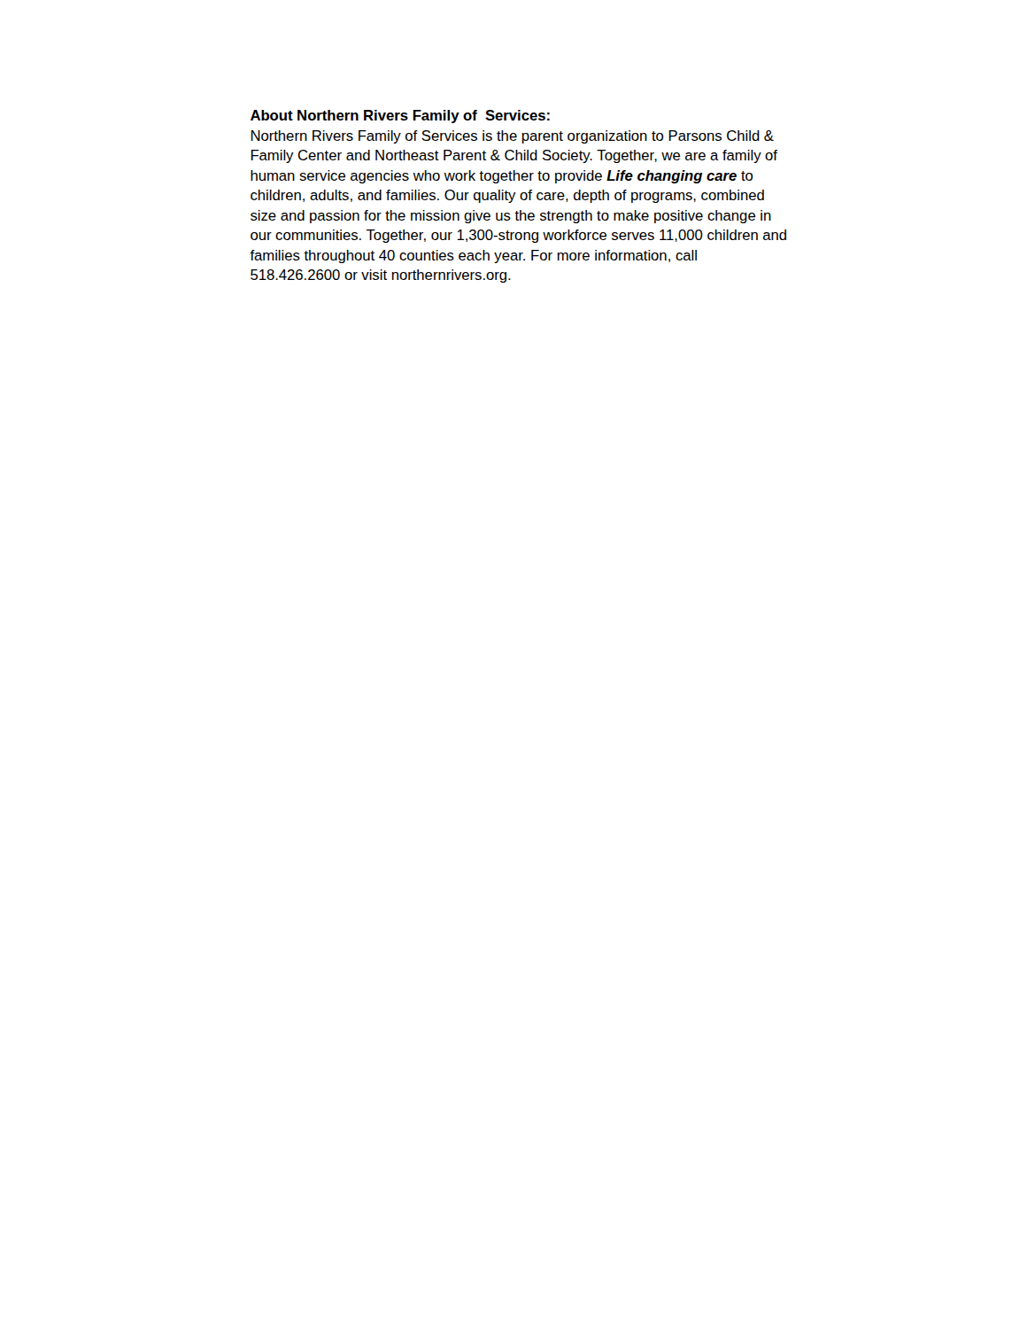About Northern Rivers Family of Services:
Northern Rivers Family of Services is the parent organization to Parsons Child & Family Center and Northeast Parent & Child Society. Together, we are a family of human service agencies who work together to provide Life changing care to children, adults, and families. Our quality of care, depth of programs, combined size and passion for the mission give us the strength to make positive change in our communities. Together, our 1,300-strong workforce serves 11,000 children and families throughout 40 counties each year. For more information, call 518.426.2600 or visit northernrivers.org.